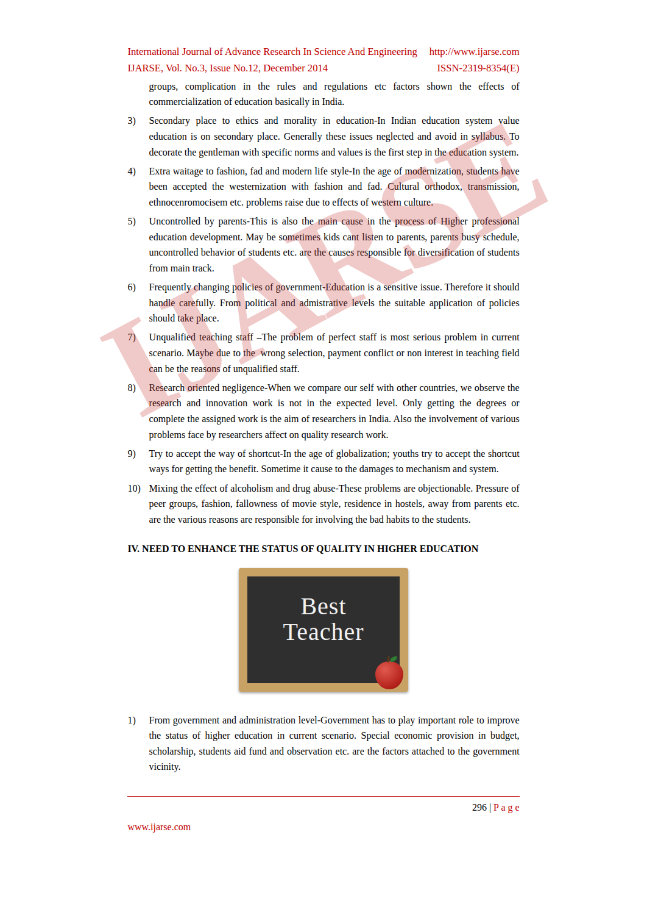IJARSE
International Journal of Advance Research In Science And Engineering http://www.ijarse.com
IJARSE, Vol. No.3, Issue No.12, December 2014 ISSN-2319-8354(E)
groups, complication in the rules and regulations etc factors shown the effects of commercialization of education basically in India.
3) Secondary place to ethics and morality in education-In Indian education system value education is on secondary place. Generally these issues neglected and avoid in syllabus. To decorate the gentleman with specific norms and values is the first step in the education system.
4) Extra waitage to fashion, fad and modern life style-In the age of modernization, students have been accepted the westernization with fashion and fad. Cultural orthodox, transmission, ethnocenromocisem etc. problems raise due to effects of western culture.
5) Uncontrolled by parents-This is also the main cause in the process of Higher professional education development. May be sometimes kids cant listen to parents, parents busy schedule, uncontrolled behavior of students etc. are the causes responsible for diversification of students from main track.
6) Frequently changing policies of government-Education is a sensitive issue. Therefore it should handle carefully. From political and admistrative levels the suitable application of policies should take place.
7) Unqualified teaching staff –The problem of perfect staff is most serious problem in current scenario. Maybe due to the wrong selection, payment conflict or non interest in teaching field can be the reasons of unqualified staff.
8) Research oriented negligence-When we compare our self with other countries, we observe the research and innovation work is not in the expected level. Only getting the degrees or complete the assigned work is the aim of researchers in India. Also the involvement of various problems face by researchers affect on quality research work.
9) Try to accept the way of shortcut-In the age of globalization; youths try to accept the shortcut ways for getting the benefit. Sometime it cause to the damages to mechanism and system.
10) Mixing the effect of alcoholism and drug abuse-These problems are objectionable. Pressure of peer groups, fashion, fallowness of movie style, residence in hostels, away from parents etc. are the various reasons are responsible for involving the bad habits to the students.
IV. NEED TO ENHANCE THE STATUS OF QUALITY IN HIGHER EDUCATION
Best
Teacher
1) From government and administration level-Government has to play important role to improve the status of higher education in current scenario. Special economic provision in budget, scholarship, students aid fund and observation etc. are the factors attached to the government vicinity.
296 | P a g e
www.ijarse.com